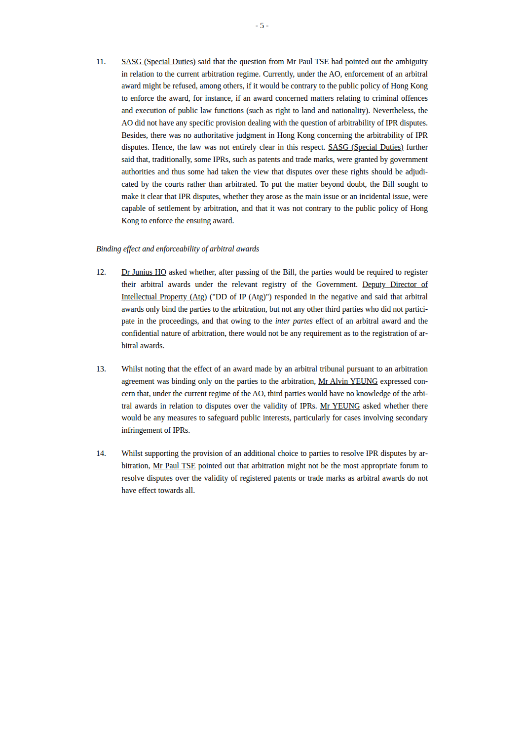- 5 -
11.
SASG (Special Duties) said that the question from Mr Paul TSE had pointed out the ambiguity in relation to the current arbitration regime. Currently, under the AO, enforcement of an arbitral award might be refused, among others, if it would be contrary to the public policy of Hong Kong to enforce the award, for instance, if an award concerned matters relating to criminal offences and execution of public law functions (such as right to land and nationality). Nevertheless, the AO did not have any specific provision dealing with the question of arbitrability of IPR disputes. Besides, there was no authoritative judgment in Hong Kong concerning the arbitrability of IPR disputes. Hence, the law was not entirely clear in this respect. SASG (Special Duties) further said that, traditionally, some IPRs, such as patents and trade marks, were granted by government authorities and thus some had taken the view that disputes over these rights should be adjudicated by the courts rather than arbitrated. To put the matter beyond doubt, the Bill sought to make it clear that IPR disputes, whether they arose as the main issue or an incidental issue, were capable of settlement by arbitration, and that it was not contrary to the public policy of Hong Kong to enforce the ensuing award.
Binding effect and enforceability of arbitral awards
12.
Dr Junius HO asked whether, after passing of the Bill, the parties would be required to register their arbitral awards under the relevant registry of the Government. Deputy Director of Intellectual Property (Atg) ("DD of IP (Atg)") responded in the negative and said that arbitral awards only bind the parties to the arbitration, but not any other third parties who did not participate in the proceedings, and that owing to the inter partes effect of an arbitral award and the confidential nature of arbitration, there would not be any requirement as to the registration of arbitral awards.
13.
Whilst noting that the effect of an award made by an arbitral tribunal pursuant to an arbitration agreement was binding only on the parties to the arbitration, Mr Alvin YEUNG expressed concern that, under the current regime of the AO, third parties would have no knowledge of the arbitral awards in relation to disputes over the validity of IPRs. Mr YEUNG asked whether there would be any measures to safeguard public interests, particularly for cases involving secondary infringement of IPRs.
14.
Whilst supporting the provision of an additional choice to parties to resolve IPR disputes by arbitration, Mr Paul TSE pointed out that arbitration might not be the most appropriate forum to resolve disputes over the validity of registered patents or trade marks as arbitral awards do not have effect towards all.